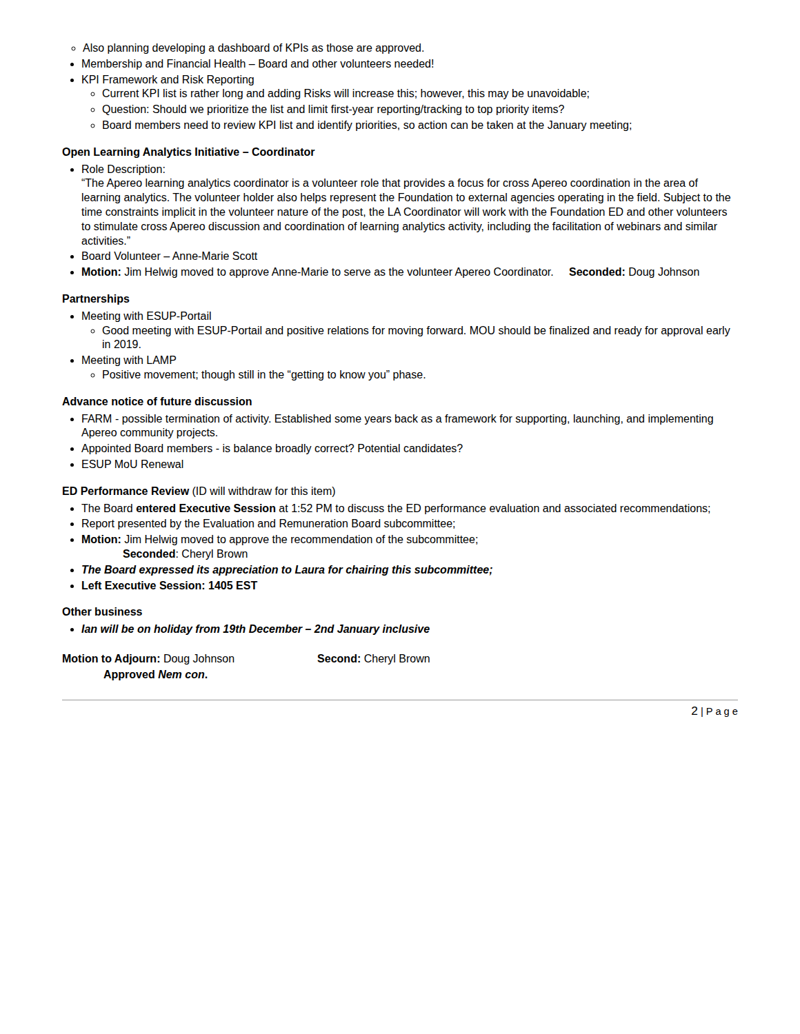Also planning developing a dashboard of KPIs as those are approved.
Membership and Financial Health – Board and other volunteers needed!
KPI Framework and Risk Reporting
Current KPI list is rather long and adding Risks will increase this; however, this may be unavoidable;
Question: Should we prioritize the list and limit first-year reporting/tracking to top priority items?
Board members need to review KPI list and identify priorities, so action can be taken at the January meeting;
Open Learning Analytics Initiative – Coordinator
Role Description:
“The Apereo learning analytics coordinator is a volunteer role that provides a focus for cross Apereo coordination in the area of learning analytics. The volunteer holder also helps represent the Foundation to external agencies operating in the field. Subject to the time constraints implicit in the volunteer nature of the post, the LA Coordinator will work with the Foundation ED and other volunteers to stimulate cross Apereo discussion and coordination of learning analytics activity, including the facilitation of webinars and similar activities.”
Board Volunteer – Anne-Marie Scott
Motion: Jim Helwig moved to approve Anne-Marie to serve as the volunteer Apereo Coordinator. Seconded: Doug Johnson
Partnerships
Meeting with ESUP-Portail
Good meeting with ESUP-Portail and positive relations for moving forward. MOU should be finalized and ready for approval early in 2019.
Meeting with LAMP
Positive movement; though still in the “getting to know you” phase.
Advance notice of future discussion
FARM - possible termination of activity. Established some years back as a framework for supporting, launching, and implementing Apereo community projects.
Appointed Board members - is balance broadly correct? Potential candidates?
ESUP MoU Renewal
ED Performance Review (ID will withdraw for this item)
The Board entered Executive Session at 1:52 PM to discuss the ED performance evaluation and associated recommendations;
Report presented by the Evaluation and Remuneration Board subcommittee;
Motion: Jim Helwig moved to approve the recommendation of the subcommittee;
Seconded: Cheryl Brown
The Board expressed its appreciation to Laura for chairing this subcommittee;
Left Executive Session: 1405 EST
Other business
Ian will be on holiday from 19th December – 2nd January inclusive
Motion to Adjourn: Doug Johnson Second: Cheryl Brown
Approved Nem con.
2 | P a g e